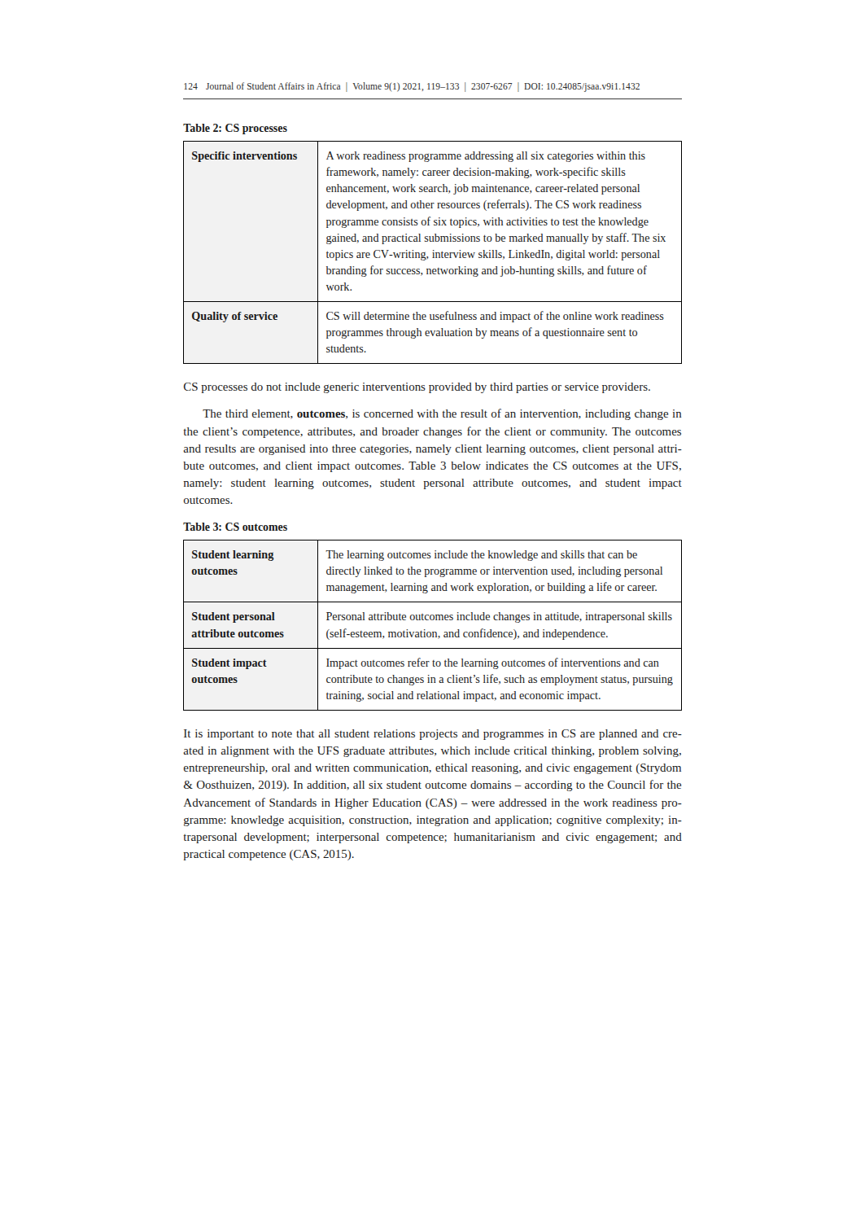124 Journal of Student Affairs in Africa|Volume 9(1) 2021, 119–133|2307‑6267|DOI: 10.24085/jsaa.v9i1.1432
Table 2: CS processes
| Specific interventions | A work readiness programme addressing all six categories within this framework, namely: career decision‑making, work‑specific skills enhancement, work search, job maintenance, career‑related personal development, and other resources (referrals). The CS work readiness programme consists of six topics, with activities to test the knowledge gained, and practical submissions to be marked manually by staff. The six topics are CV‑writing, interview skills, LinkedIn, digital world: personal branding for success, networking and job‑hunting skills, and future of work. |
| Quality of service | CS will determine the usefulness and impact of the online work readiness programmes through evaluation by means of a questionnaire sent to students. |
CS processes do not include generic interventions provided by third parties or service providers.
The third element, outcomes, is concerned with the result of an intervention, including change in the client’s competence, attributes, and broader changes for the client or community. The outcomes and results are organised into three categories, namely client learning outcomes, client personal attribute outcomes, and client impact outcomes. Table 3 below indicates the CS outcomes at the UFS, namely: student learning outcomes, student personal attribute outcomes, and student impact outcomes.
Table 3: CS outcomes
| Student learning outcomes | The learning outcomes include the knowledge and skills that can be directly linked to the programme or intervention used, including personal management, learning and work exploration, or building a life or career. |
| Student personal attribute outcomes | Personal attribute outcomes include changes in attitude, intrapersonal skills (self‑esteem, motivation, and confidence), and independence. |
| Student impact outcomes | Impact outcomes refer to the learning outcomes of interventions and can contribute to changes in a client’s life, such as employment status, pursuing training, social and relational impact, and economic impact. |
It is important to note that all student relations projects and programmes in CS are planned and created in alignment with the UFS graduate attributes, which include critical thinking, problem solving, entrepreneurship, oral and written communication, ethical reasoning, and civic engagement (Strydom & Oosthuizen, 2019). In addition, all six student outcome domains – according to the Council for the Advancement of Standards in Higher Education (CAS) – were addressed in the work readiness programme: knowledge acquisition, construction, integration and application; cognitive complexity; intrapersonal development; interpersonal competence; humanitarianism and civic engagement; and practical competence (CAS, 2015).